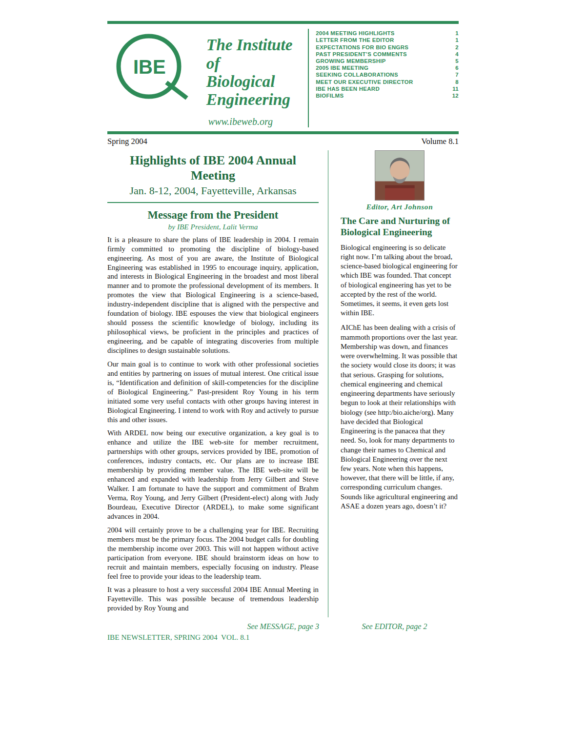IBE
The Institute of
Biological Engineering
www.ibeweb.org
| 2004 MEETING HIGHLIGHTS | 1 |
| LETTER FROM THE EDITOR | 1 |
| EXPECTATIONS FOR BIO ENGRS | 2 |
| PAST PRESIDENT’S COMMENTS | 4 |
| GROWING MEMBERSHIP | 5 |
| 2005 IBE MEETING | 6 |
| SEEKING COLLABORATIONS | 7 |
| MEET OUR EXECUTIVE DIRECTOR | 8 |
| IBE HAS BEEN HEARD | 11 |
| BIOFILMS | 12 |
Spring 2004 Volume 8.1
Highlights of IBE 2004 Annual Meeting Jan. 8-12, 2004, Fayetteville, Arkansas
Message from the President
by IBE President, Lalit Verma
It is a pleasure to share the plans of IBE leadership in 2004. I remain firmly committed to promoting the discipline of biology-based engineering. As most of you are aware, the Institute of Biological Engineering was established in 1995 to encourage inquiry, application, and interests in Biological Engineering in the broadest and most liberal manner and to promote the professional development of its members. It promotes the view that Biological Engineering is a science-based, industry-independent discipline that is aligned with the perspective and foundation of biology. IBE espouses the view that biological engineers should possess the scientific knowledge of biology, including its philosophical views, be proficient in the principles and practices of engineering, and be capable of integrating discoveries from multiple disciplines to design sustainable solutions.
Our main goal is to continue to work with other professional societies and entities by partnering on issues of mutual interest. One critical issue is, “Identification and definition of skill-competencies for the discipline of Biological Engineering.” Past-president Roy Young in his term initiated some very useful contacts with other groups having interest in Biological Engineering. I intend to work with Roy and actively to pursue this and other issues.
With ARDEL now being our executive organization, a key goal is to enhance and utilize the IBE web-site for member recruitment, partnerships with other groups, services provided by IBE, promotion of conferences, industry contacts, etc. Our plans are to increase IBE membership by providing member value. The IBE web-site will be enhanced and expanded with leadership from Jerry Gilbert and Steve Walker. I am fortunate to have the support and commitment of Brahm Verma, Roy Young, and Jerry Gilbert (President-elect) along with Judy Bourdeau, Executive Director (ARDEL), to make some significant advances in 2004.
2004 will certainly prove to be a challenging year for IBE. Recruiting members must be the primary focus. The 2004 budget calls for doubling the membership income over 2003. This will not happen without active participation from everyone. IBE should brainstorm ideas on how to recruit and maintain members, especially focusing on industry. Please feel free to provide your ideas to the leadership team.
It was a pleasure to host a very successful 2004 IBE Annual Meeting in Fayetteville. This was possible because of tremendous leadership provided by Roy Young and
Editor, Art Johnson
The Care and Nurturing of Biological Engineering
Biological engineering is so delicate right now. I’m talking about the broad, science-based biological engineering for which IBE was founded. That concept of biological engineering has yet to be accepted by the rest of the world. Sometimes, it seems, it even gets lost within IBE.
AIChE has been dealing with a crisis of mammoth proportions over the last year. Membership was down, and finances were overwhelming. It was possible that the society would close its doors; it was that serious. Grasping for solutions, chemical engineering and chemical engineering departments have seriously begun to look at their relationships with biology (see http:/bio.aiche/org). Many have decided that Biological Engineering is the panacea that they need. So, look for many departments to change their names to Chemical and Biological Engineering over the next few years. Note when this happens, however, that there will be little, if any, corresponding curriculum changes. Sounds like agricultural engineering and ASAE a dozen years ago, doesn’t it?
See MESSAGE, page 3
See EDITOR, page 2
IBE NEWSLETTER, SPRING 2004 VOL. 8.1